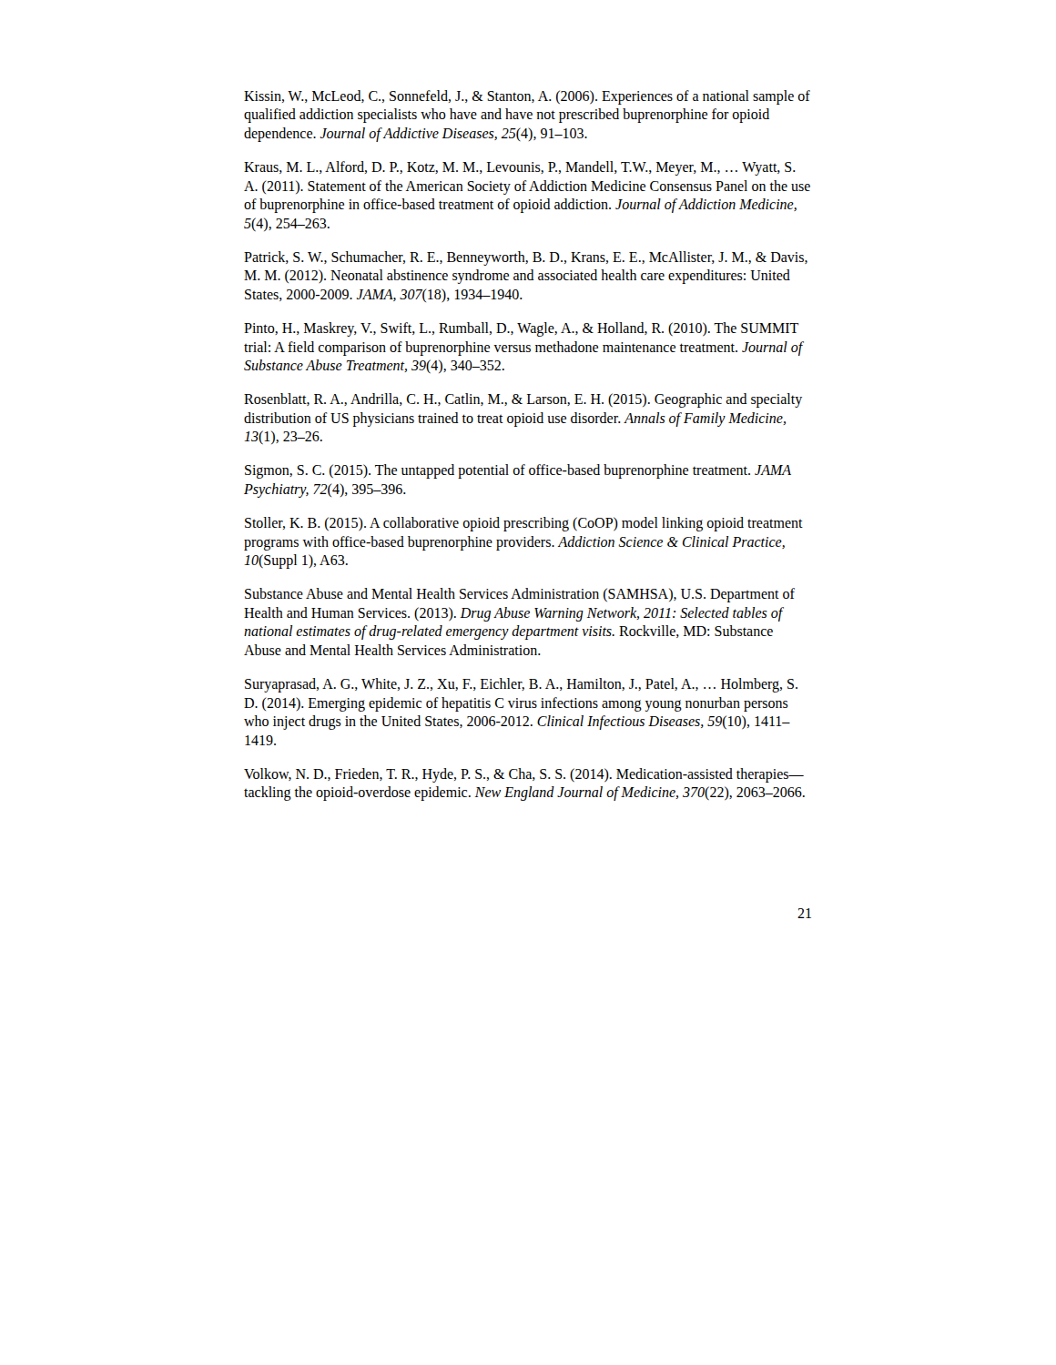Kissin, W., McLeod, C., Sonnefeld, J., & Stanton, A. (2006). Experiences of a national sample of qualified addiction specialists who have and have not prescribed buprenorphine for opioid dependence. Journal of Addictive Diseases, 25(4), 91–103.
Kraus, M. L., Alford, D. P., Kotz, M. M., Levounis, P., Mandell, T.W., Meyer, M., … Wyatt, S. A. (2011). Statement of the American Society of Addiction Medicine Consensus Panel on the use of buprenorphine in office-based treatment of opioid addiction. Journal of Addiction Medicine, 5(4), 254–263.
Patrick, S. W., Schumacher, R. E., Benneyworth, B. D., Krans, E. E., McAllister, J. M., & Davis, M. M. (2012). Neonatal abstinence syndrome and associated health care expenditures: United States, 2000-2009. JAMA, 307(18), 1934–1940.
Pinto, H., Maskrey, V., Swift, L., Rumball, D., Wagle, A., & Holland, R. (2010). The SUMMIT trial: A field comparison of buprenorphine versus methadone maintenance treatment. Journal of Substance Abuse Treatment, 39(4), 340–352.
Rosenblatt, R. A., Andrilla, C. H., Catlin, M., & Larson, E. H. (2015). Geographic and specialty distribution of US physicians trained to treat opioid use disorder. Annals of Family Medicine, 13(1), 23–26.
Sigmon, S. C. (2015). The untapped potential of office-based buprenorphine treatment. JAMA Psychiatry, 72(4), 395–396.
Stoller, K. B. (2015). A collaborative opioid prescribing (CoOP) model linking opioid treatment programs with office-based buprenorphine providers. Addiction Science & Clinical Practice, 10(Suppl 1), A63.
Substance Abuse and Mental Health Services Administration (SAMHSA), U.S. Department of Health and Human Services. (2013). Drug Abuse Warning Network, 2011: Selected tables of national estimates of drug-related emergency department visits. Rockville, MD: Substance Abuse and Mental Health Services Administration.
Suryaprasad, A. G., White, J. Z., Xu, F., Eichler, B. A., Hamilton, J., Patel, A., … Holmberg, S. D. (2014). Emerging epidemic of hepatitis C virus infections among young nonurban persons who inject drugs in the United States, 2006-2012. Clinical Infectious Diseases, 59(10), 1411–1419.
Volkow, N. D., Frieden, T. R., Hyde, P. S., & Cha, S. S. (2014). Medication-assisted therapies—tackling the opioid-overdose epidemic. New England Journal of Medicine, 370(22), 2063–2066.
21